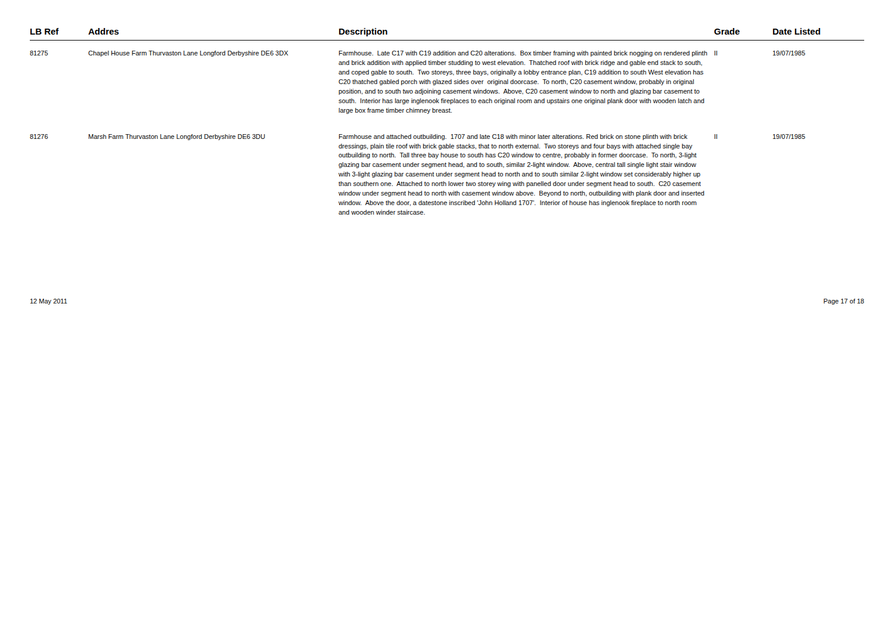| LB Ref | Addres | Description | Grade | Date Listed |
| --- | --- | --- | --- | --- |
| 81275 | Chapel House Farm Thurvaston Lane Longford Derbyshire DE6 3DX | Farmhouse. Late C17 with C19 addition and C20 alterations. Box timber framing with painted brick nogging on rendered plinth and brick addition with applied timber studding to west elevation. Thatched roof with brick ridge and gable end stack to south, and coped gable to south. Two storeys, three bays, originally a lobby entrance plan, C19 addition to south West elevation has C20 thatched gabled porch with glazed sides over original doorcase. To north, C20 casement window, probably in original position, and to south two adjoining casement windows. Above, C20 casement window to north and glazing bar casement to south. Interior has large inglenook fireplaces to each original room and upstairs one original plank door with wooden latch and large box frame timber chimney breast. | II | 19/07/1985 |
| 81276 | Marsh Farm Thurvaston Lane Longford Derbyshire DE6 3DU | Farmhouse and attached outbuilding. 1707 and late C18 with minor later alterations. Red brick on stone plinth with brick dressings, plain tile roof with brick gable stacks, that to north external. Two storeys and four bays with attached single bay outbuilding to north. Tall three bay house to south has C20 window to centre, probably in former doorcase. To north, 3-light glazing bar casement under segment head, and to south, similar 2-light window. Above, central tall single light stair window with 3-light glazing bar casement under segment head to north and to south similar 2-light window set considerably higher up than southern one. Attached to north lower two storey wing with panelled door under segment head to south. C20 casement window under segment head to north with casement window above. Beyond to north, outbuilding with plank door and inserted window. Above the door, a datestone inscribed 'John Holland 1707'. Interior of house has inglenook fireplace to north room and wooden winder staircase. | II | 19/07/1985 |
12 May 2011 Page 17 of 18